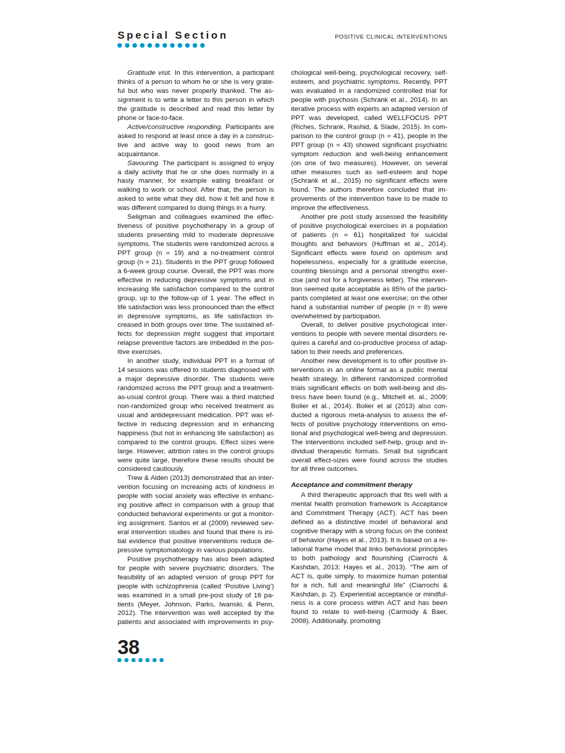Special Section
Positive clinical interventions
Gratitude visit. In this intervention, a participant thinks of a person to whom he or she is very grateful but who was never properly thanked. The assignment is to write a letter to this person in which the gratitude is described and read this letter by phone or face-to-face.
Active/constructive responding. Participants are asked to respond at least once a day in a constructive and active way to good news from an acquaintance.
Savouring. The participant is assigned to enjoy a daily activity that he or she does normally in a hasty manner, for example eating breakfast or walking to work or school. After that, the person is asked to write what they did, how it felt and how it was different compared to doing things in a hurry.
Seligman and colleagues examined the effectiveness of positive psychotherapy in a group of students presenting mild to moderate depressive symptoms. The students were randomized across a PPT group (n = 19) and a no-treatment control group (n = 21). Students in the PPT group followed a 6-week group course. Overall, the PPT was more effective in reducing depressive symptoms and in increasing life satisfaction compared to the control group, up to the follow-up of 1 year. The effect in life satisfaction was less pronounced than the effect in depressive symptoms, as life satisfaction increased in both groups over time. The sustained effects for depression might suggest that important relapse preventive factors are imbedded in the positive exercises.
In another study, individual PPT in a format of 14 sessions was offered to students diagnosed with a major depressive disorder. The students were randomized across the PPT group and a treatment-as-usual control group. There was a third matched non-randomized group who received treatment as usual and antidepressant medication. PPT was effective in reducing depression and in enhancing happiness (but not in enhancing life satisfaction) as compared to the control groups. Effect sizes were large. However, attrition rates in the control groups were quite large, therefore these results should be considered cautiously.
Trew & Alden (2013) demonstrated that an intervention focusing on increasing acts of kindness in people with social anxiety was effective in enhancing positive affect in comparison with a group that conducted behavioral experiments or got a monitoring assignment. Santos et al (2009) reviewed several intervention studies and found that there is initial evidence that positive interventions reduce depressive symptomatology in various populations.
Positive psychotherapy has also been adapted for people with severe psychiatric disorders. The feasibility of an adapted version of group PPT for people with schizophrenia (called ‘Positive Living’) was examined in a small pre-post study of 16 patients (Meyer, Johnson, Parks, Iwanski, & Penn, 2012). The intervention was well accepted by the patients and associated with improvements in psychological well-being, psychological recovery, self-esteem, and psychiatric symptoms. Recently, PPT was evaluated in a randomized controlled trial for people with psychosis (Schrank et al., 2014). In an iterative process with experts an adapted version of PPT was developed, called WELLFOCUS PPT (Riches, Schrank, Rashid, & Slade, 2015). In comparison to the control group (n = 41), people in the PPT group (n = 43) showed significant psychiatric symptom reduction and well-being enhancement (on one of two measures). However, on several other measures such as self-esteem and hope (Schrank et al., 2015) no significant effects were found. The authors therefore concluded that improvements of the intervention have to be made to improve the effectiveness.
Another pre post study assessed the feasibility of positive psychological exercises in a population of patients (n = 61) hospitalized for suicidal thoughts and behaviors (Huffman et al., 2014). Significant effects were found on optimism and hopelessness, especially for a gratitude exercise, counting blessings and a personal strengths exercise (and not for a forgiveness letter). The intervention seemed quite acceptable as 85% of the participants completed at least one exercise; on the other hand a substantial number of people (n = 8) were overwhelmed by participation.
Overall, to deliver positive psychological interventions to people with severe mental disorders requires a careful and co-productive process of adaptation to their needs and preferences.
Another new development is to offer positive interventions in an online format as a public mental health strategy. In different randomized controlled trials significant effects on both well-being and distress have been found (e.g., Mitchell et. al., 2009; Bolier et al., 2014). Bolier et al (2013) also conducted a rigorous meta-analysis to assess the effects of positive psychology interventions on emotional and psychological well-being and depression. The interventions included self-help, group and individual therapeutic formats. Small but significant overall effect-sizes were found across the studies for all three outcomes.
Acceptance and commitment therapy
A third therapeutic approach that fits well with a mental health promotion framework is Acceptance and Commitment Therapy (ACT). ACT has been defined as a distinctive model of behavioral and cognitive therapy with a strong focus on the context of behavior (Hayes et al., 2013). It is based on a relational frame model that links behavioral principles to both pathology and flourishing (Ciarrochi & Kashdan, 2013; Hayes et al., 2013). “The aim of ACT is, quite simply, to maximize human potential for a rich, full and meaningful life” (Ciarrochi & Kashdan, p. 2). Experiential acceptance or mindfulness is a core process within ACT and has been found to relate to well-being (Carmody & Baer, 2008). Additionally, promoting
38